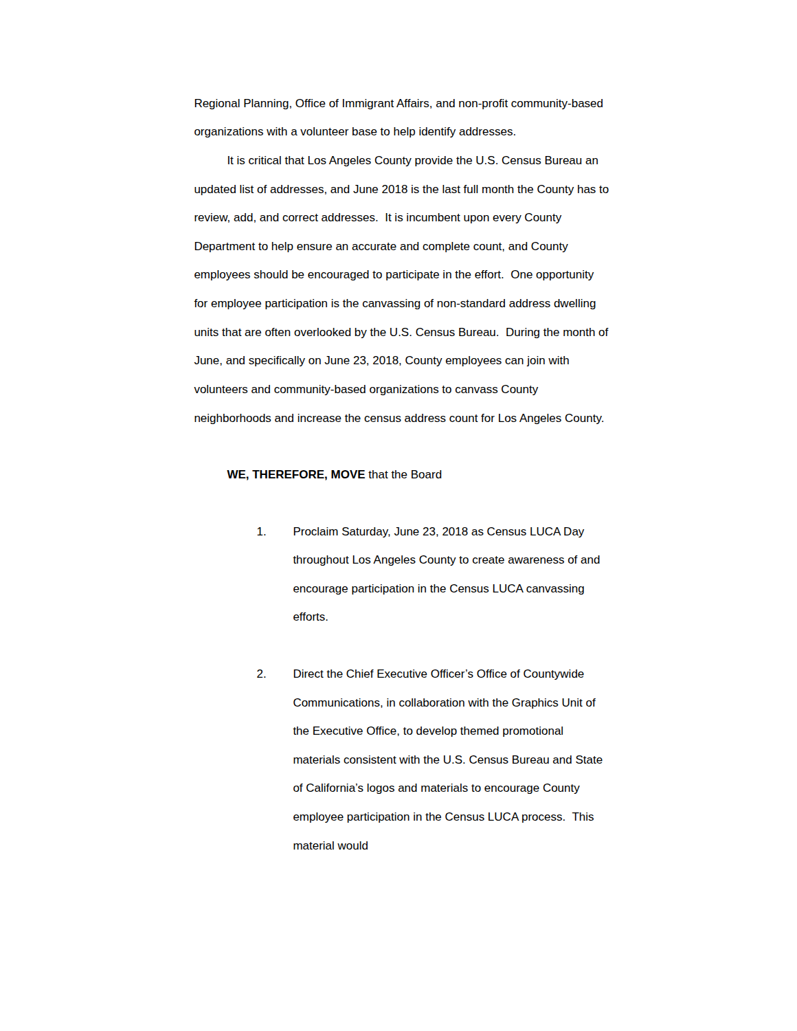Regional Planning, Office of Immigrant Affairs, and non-profit community-based organizations with a volunteer base to help identify addresses.
It is critical that Los Angeles County provide the U.S. Census Bureau an updated list of addresses, and June 2018 is the last full month the County has to review, add, and correct addresses. It is incumbent upon every County Department to help ensure an accurate and complete count, and County employees should be encouraged to participate in the effort. One opportunity for employee participation is the canvassing of non-standard address dwelling units that are often overlooked by the U.S. Census Bureau. During the month of June, and specifically on June 23, 2018, County employees can join with volunteers and community-based organizations to canvass County neighborhoods and increase the census address count for Los Angeles County.
WE, THEREFORE, MOVE that the Board
1. Proclaim Saturday, June 23, 2018 as Census LUCA Day throughout Los Angeles County to create awareness of and encourage participation in the Census LUCA canvassing efforts.
2. Direct the Chief Executive Officer’s Office of Countywide Communications, in collaboration with the Graphics Unit of the Executive Office, to develop themed promotional materials consistent with the U.S. Census Bureau and State of California’s logos and materials to encourage County employee participation in the Census LUCA process. This material would